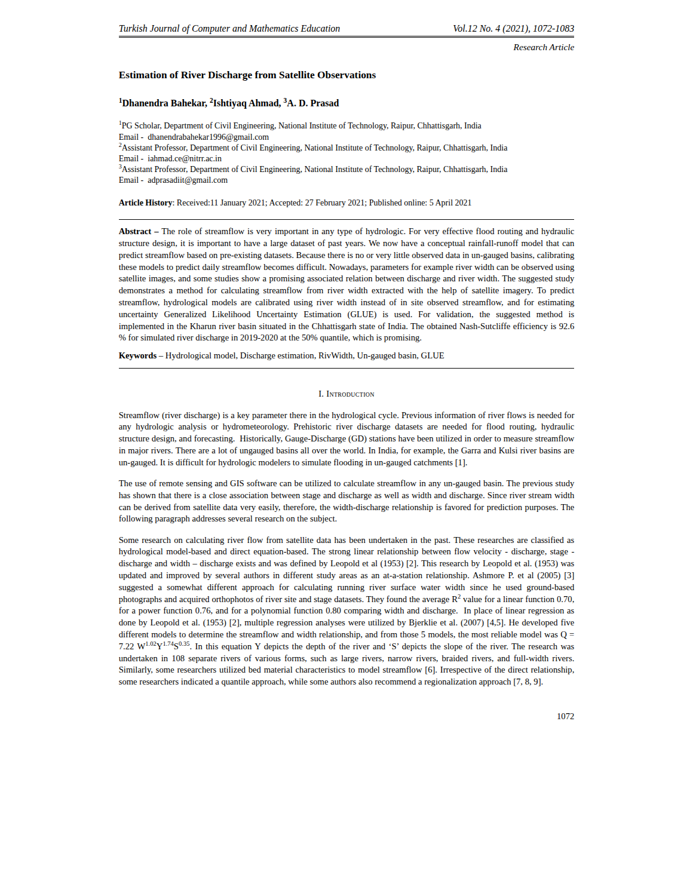Turkish Journal of Computer and Mathematics Education Vol.12 No. 4 (2021), 1072-1083
Research Article
Estimation of River Discharge from Satellite Observations
1Dhanendra Bahekar, 2Ishtiyaq Ahmad, 3A. D. Prasad
1PG Scholar, Department of Civil Engineering, National Institute of Technology, Raipur, Chhattisgarh, India
Email - dhanendrabahekar1996@gmail.com
2Assistant Professor, Department of Civil Engineering, National Institute of Technology, Raipur, Chhattisgarh, India
Email - iahmad.ce@nitrr.ac.in
3Assistant Professor, Department of Civil Engineering, National Institute of Technology, Raipur, Chhattisgarh, India
Email - adprasadiit@gmail.com
Article History: Received:11 January 2021; Accepted: 27 February 2021; Published online: 5 April 2021
Abstract – The role of streamflow is very important in any type of hydrologic. For very effective flood routing and hydraulic structure design, it is important to have a large dataset of past years. We now have a conceptual rainfall-runoff model that can predict streamflow based on pre-existing datasets. Because there is no or very little observed data in un-gauged basins, calibrating these models to predict daily streamflow becomes difficult. Nowadays, parameters for example river width can be observed using satellite images, and some studies show a promising associated relation between discharge and river width. The suggested study demonstrates a method for calculating streamflow from river width extracted with the help of satellite imagery. To predict streamflow, hydrological models are calibrated using river width instead of in site observed streamflow, and for estimating uncertainty Generalized Likelihood Uncertainty Estimation (GLUE) is used. For validation, the suggested method is implemented in the Kharun river basin situated in the Chhattisgarh state of India. The obtained Nash-Sutcliffe efficiency is 92.6 % for simulated river discharge in 2019-2020 at the 50% quantile, which is promising.
Keywords – Hydrological model, Discharge estimation, RivWidth, Un-gauged basin, GLUE
I. Introduction
Streamflow (river discharge) is a key parameter there in the hydrological cycle. Previous information of river flows is needed for any hydrologic analysis or hydrometeorology. Prehistoric river discharge datasets are needed for flood routing, hydraulic structure design, and forecasting. Historically, Gauge-Discharge (GD) stations have been utilized in order to measure streamflow in major rivers. There are a lot of ungauged basins all over the world. In India, for example, the Garra and Kulsi river basins are un-gauged. It is difficult for hydrologic modelers to simulate flooding in un-gauged catchments [1].
The use of remote sensing and GIS software can be utilized to calculate streamflow in any un-gauged basin. The previous study has shown that there is a close association between stage and discharge as well as width and discharge. Since river stream width can be derived from satellite data very easily, therefore, the width-discharge relationship is favored for prediction purposes. The following paragraph addresses several research on the subject.
Some research on calculating river flow from satellite data has been undertaken in the past. These researches are classified as hydrological model-based and direct equation-based. The strong linear relationship between flow velocity - discharge, stage - discharge and width – discharge exists and was defined by Leopold et al (1953) [2]. This research by Leopold et al. (1953) was updated and improved by several authors in different study areas as an at-a-station relationship. Ashmore P. et al (2005) [3] suggested a somewhat different approach for calculating running river surface water width since he used ground-based photographs and acquired orthophotos of river site and stage datasets. They found the average R2 value for a linear function 0.70, for a power function 0.76, and for a polynomial function 0.80 comparing width and discharge. In place of linear regression as done by Leopold et al. (1953) [2], multiple regression analyses were utilized by Bjerklie et al. (2007) [4,5]. He developed five different models to determine the streamflow and width relationship, and from those 5 models, the most reliable model was Q = 7.22 W1.02Y1.74S0.35. In this equation Y depicts the depth of the river and ‘S’ depicts the slope of the river. The research was undertaken in 108 separate rivers of various forms, such as large rivers, narrow rivers, braided rivers, and full-width rivers. Similarly, some researchers utilized bed material characteristics to model streamflow [6]. Irrespective of the direct relationship, some researchers indicated a quantile approach, while some authors also recommend a regionalization approach [7, 8, 9].
1072